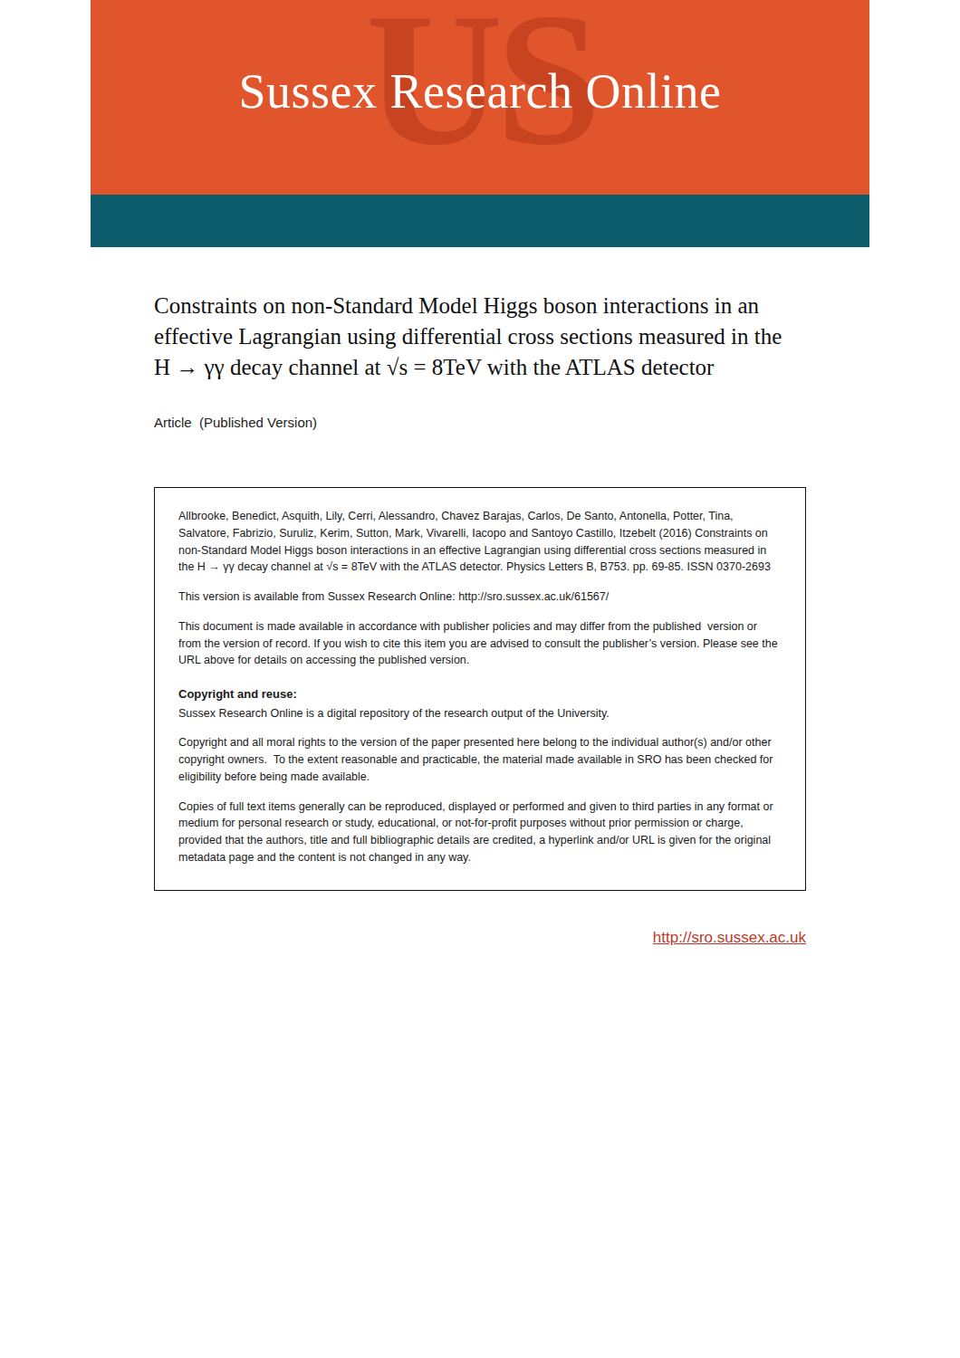US
Sussex Research Online
Constraints on non-Standard Model Higgs boson interactions in an effective Lagrangian using differential cross sections measured in the H → γγ decay channel at √s = 8TeV with the ATLAS detector
Article (Published Version)
Allbrooke, Benedict, Asquith, Lily, Cerri, Alessandro, Chavez Barajas, Carlos, De Santo, Antonella, Potter, Tina, Salvatore, Fabrizio, Suruliz, Kerim, Sutton, Mark, Vivarelli, Iacopo and Santoyo Castillo, Itzebelt (2016) Constraints on non-Standard Model Higgs boson interactions in an effective Lagrangian using differential cross sections measured in the H → γγ decay channel at √s = 8TeV with the ATLAS detector. Physics Letters B, B753. pp. 69-85. ISSN 0370-2693
This version is available from Sussex Research Online: http://sro.sussex.ac.uk/61567/
This document is made available in accordance with publisher policies and may differ from the published version or from the version of record. If you wish to cite this item you are advised to consult the publisher’s version. Please see the URL above for details on accessing the published version.
Copyright and reuse:
Sussex Research Online is a digital repository of the research output of the University.
Copyright and all moral rights to the version of the paper presented here belong to the individual author(s) and/or other copyright owners. To the extent reasonable and practicable, the material made available in SRO has been checked for eligibility before being made available.
Copies of full text items generally can be reproduced, displayed or performed and given to third parties in any format or medium for personal research or study, educational, or not-for-profit purposes without prior permission or charge, provided that the authors, title and full bibliographic details are credited, a hyperlink and/or URL is given for the original metadata page and the content is not changed in any way.
http://sro.sussex.ac.uk